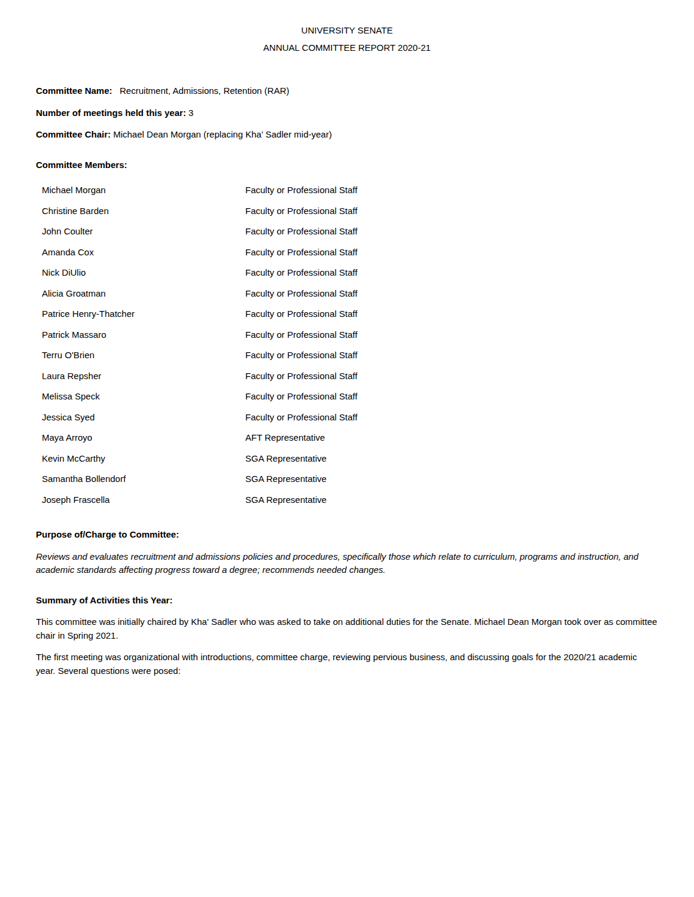UNIVERSITY SENATE
ANNUAL COMMITTEE REPORT 2020-21
Committee Name: Recruitment, Admissions, Retention (RAR)
Number of meetings held this year: 3
Committee Chair: Michael Dean Morgan (replacing Kha’ Sadler mid-year)
Committee Members:
| Michael Morgan | Faculty or Professional Staff |
| Christine Barden | Faculty or Professional Staff |
| John Coulter | Faculty or Professional Staff |
| Amanda Cox | Faculty or Professional Staff |
| Nick DiUlio | Faculty or Professional Staff |
| Alicia Groatman | Faculty or Professional Staff |
| Patrice Henry-Thatcher | Faculty or Professional Staff |
| Patrick Massaro | Faculty or Professional Staff |
| Terru O'Brien | Faculty or Professional Staff |
| Laura Repsher | Faculty or Professional Staff |
| Melissa Speck | Faculty or Professional Staff |
| Jessica Syed | Faculty or Professional Staff |
| Maya Arroyo | AFT Representative |
| Kevin McCarthy | SGA Representative |
| Samantha Bollendorf | SGA Representative |
| Joseph Frascella | SGA Representative |
Purpose of/Charge to Committee:
Reviews and evaluates recruitment and admissions policies and procedures, specifically those which relate to curriculum, programs and instruction, and academic standards affecting progress toward a degree; recommends needed changes.
Summary of Activities this Year:
This committee was initially chaired by Kha' Sadler who was asked to take on additional duties for the Senate. Michael Dean Morgan took over as committee chair in Spring 2021.
The first meeting was organizational with introductions, committee charge, reviewing pervious business, and discussing goals for the 2020/21 academic year. Several questions were posed: